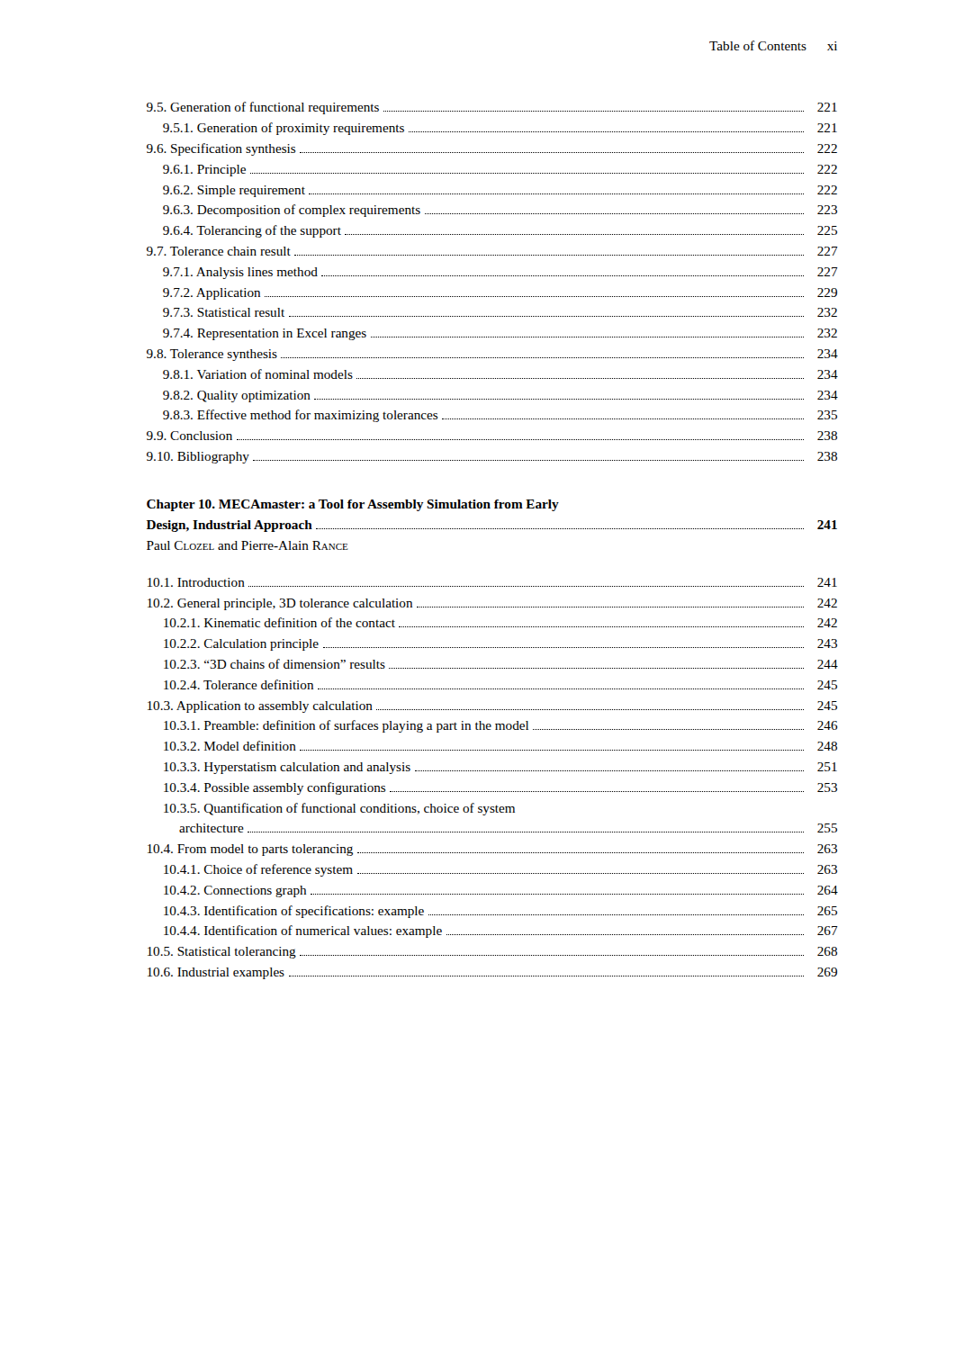Table of Contents xi
9.5. Generation of functional requirements 221
9.5.1. Generation of proximity requirements 221
9.6. Specification synthesis 222
9.6.1. Principle 222
9.6.2. Simple requirement 222
9.6.3. Decomposition of complex requirements 223
9.6.4. Tolerancing of the support 225
9.7. Tolerance chain result 227
9.7.1. Analysis lines method 227
9.7.2. Application 229
9.7.3. Statistical result 232
9.7.4. Representation in Excel ranges 232
9.8. Tolerance synthesis 234
9.8.1. Variation of nominal models 234
9.8.2. Quality optimization 234
9.8.3. Effective method for maximizing tolerances 235
9.9. Conclusion 238
9.10. Bibliography 238
Chapter 10. MECAmaster: a Tool for Assembly Simulation from Early
Design, Industrial Approach 241
Paul Clozel and Pierre-Alain Rance
10.1. Introduction 241
10.2. General principle, 3D tolerance calculation 242
10.2.1. Kinematic definition of the contact 242
10.2.2. Calculation principle 243
10.2.3. “3D chains of dimension” results 244
10.2.4. Tolerance definition 245
10.3. Application to assembly calculation 245
10.3.1. Preamble: definition of surfaces playing a part in the model 246
10.3.2. Model definition 248
10.3.3. Hyperstatism calculation and analysis 251
10.3.4. Possible assembly configurations 253
10.3.5. Quantification of functional conditions, choice of system architecture 255
10.4. From model to parts tolerancing 263
10.4.1. Choice of reference system 263
10.4.2. Connections graph 264
10.4.3. Identification of specifications: example 265
10.4.4. Identification of numerical values: example 267
10.5. Statistical tolerancing 268
10.6. Industrial examples 269